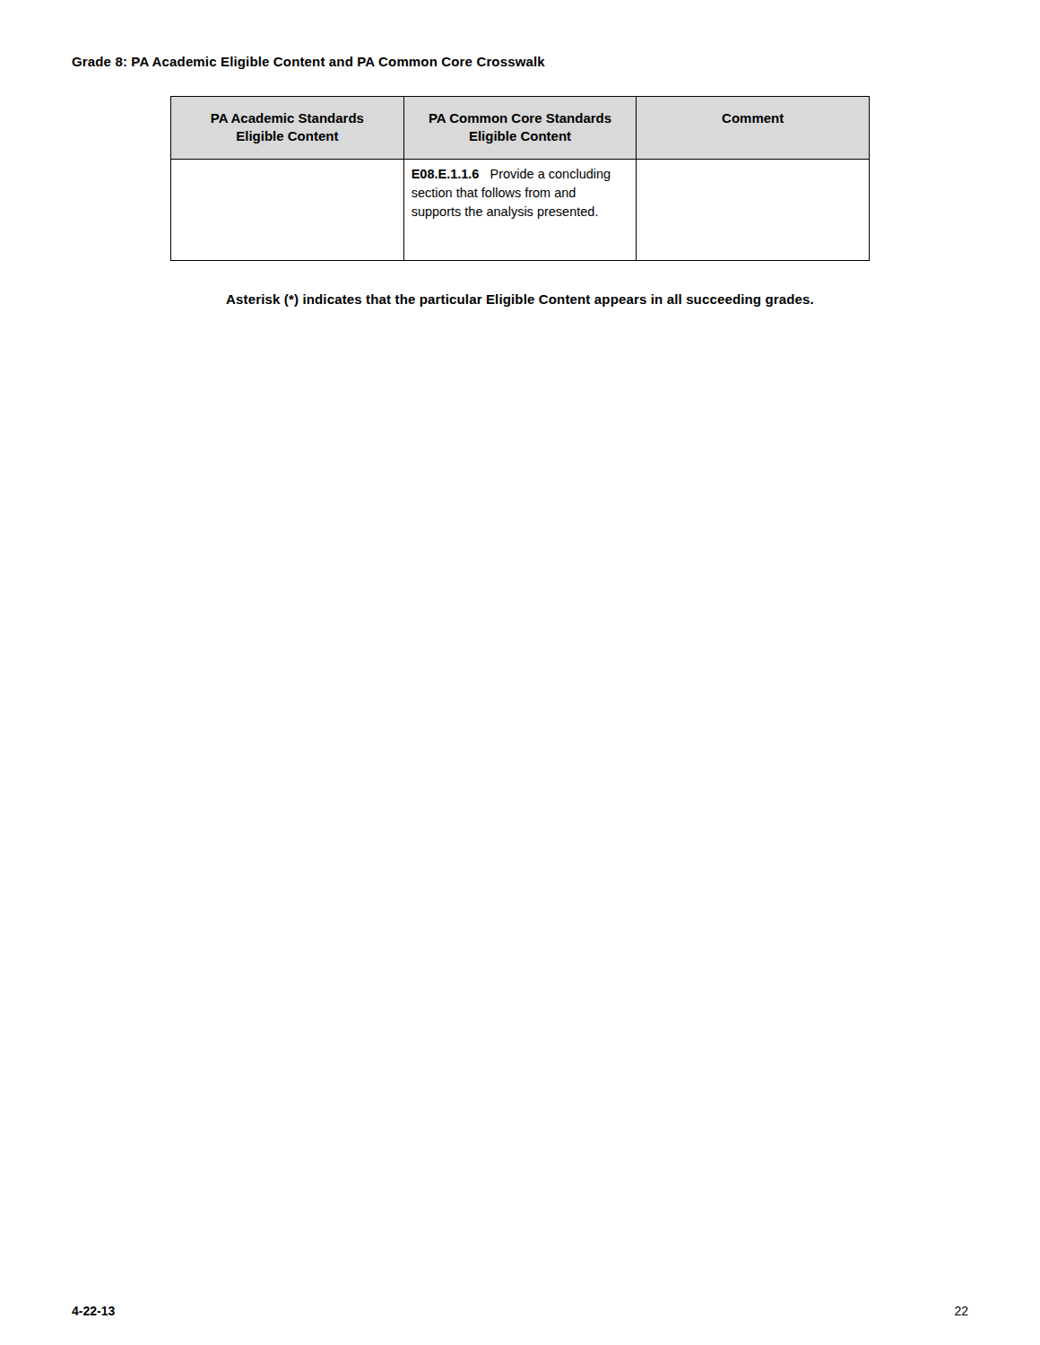Grade 8: PA Academic Eligible Content and PA Common Core Crosswalk
| PA Academic Standards Eligible Content | PA Common Core Standards Eligible Content | Comment |
| --- | --- | --- |
| | E08.E.1.1.6 Provide a concluding section that follows from and supports the analysis presented. | |
Asterisk (*) indicates that the particular Eligible Content appears in all succeeding grades.
4-22-13 22